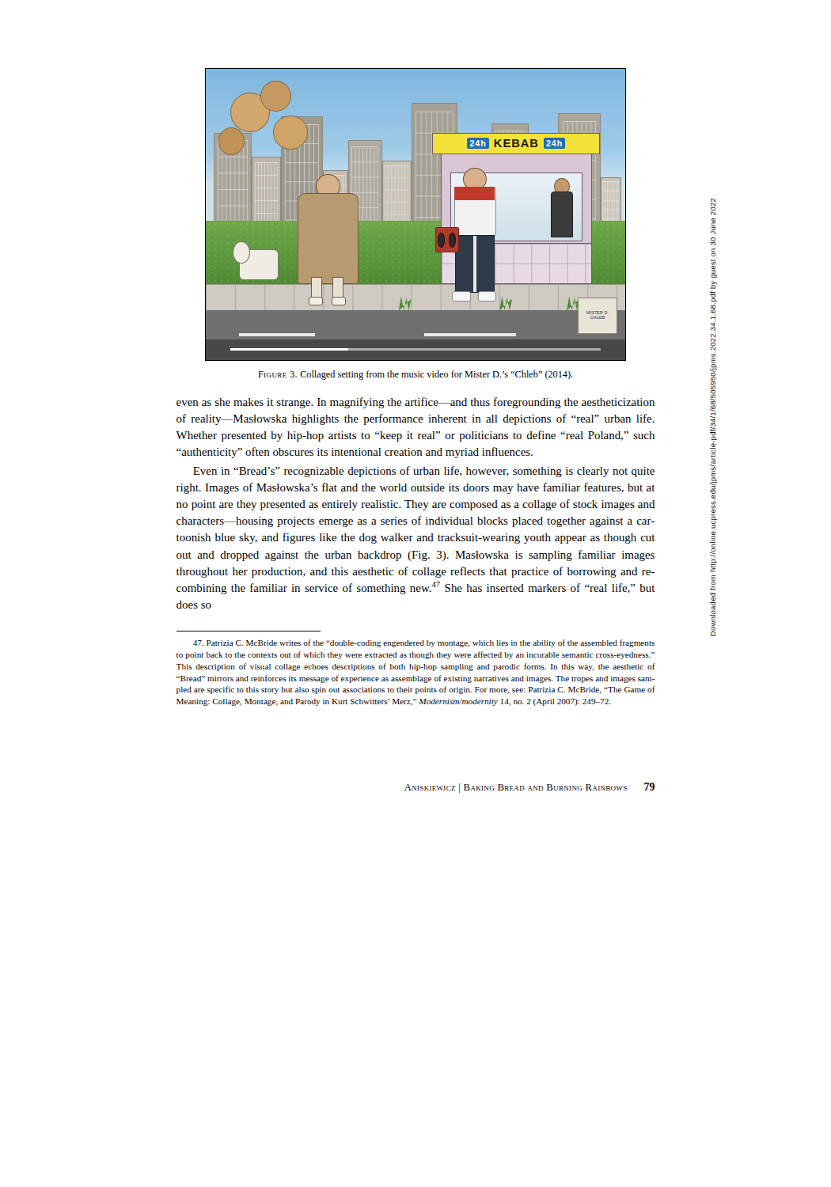Downloaded from http://online.ucpress.edu/jpms/article-pdf/34/1/68/505950/jpms.2022.34.1.68.pdf by guest on 30 June 2022
24h KEBAB24h
MISTER D.
CHLEB
Figure 3. Collaged setting from the music video for Mister D.’s “Chleb” (2014).
even as she makes it strange. In magnifying the artifice—and thus foregrounding the aestheticization of reality—Masłowska highlights the performance inherent in all depictions of “real” urban life. Whether presented by hip-hop artists to “keep it real” or politicians to define “real Poland,” such “authenticity” often obscures its intentional creation and myriad influences.
Even in “Bread’s” recognizable depictions of urban life, however, something is clearly not quite right. Images of Masłowska’s flat and the world outside its doors may have familiar features, but at no point are they presented as entirely realistic. They are composed as a collage of stock images and characters—housing projects emerge as a series of individual blocks placed together against a cartoonish blue sky, and figures like the dog walker and tracksuit-wearing youth appear as though cut out and dropped against the urban backdrop (Fig. 3). Masłowska is sampling familiar images throughout her production, and this aesthetic of collage reflects that practice of borrowing and recombining the familiar in service of something new.47 She has inserted markers of “real life,” but does so
47. Patrizia C. McBride writes of the “double-coding engendered by montage, which lies in the ability of the assembled fragments to point back to the contexts out of which they were extracted as though they were affected by an incurable semantic cross-eyedness.” This description of visual collage echoes descriptions of both hip-hop sampling and parodic forms. In this way, the aesthetic of “Bread” mirrors and reinforces its message of experience as assemblage of existing narratives and images. The tropes and images sampled are specific to this story but also spin out associations to their points of origin. For more, see: Patrizia C. McBride, “The Game of Meaning: Collage, Montage, and Parody in Kurt Schwitters’ Merz,” Modernism/modernity 14, no. 2 (April 2007): 249–72.
Aniskiewicz | Baking Bread and Burning Rainbows 79